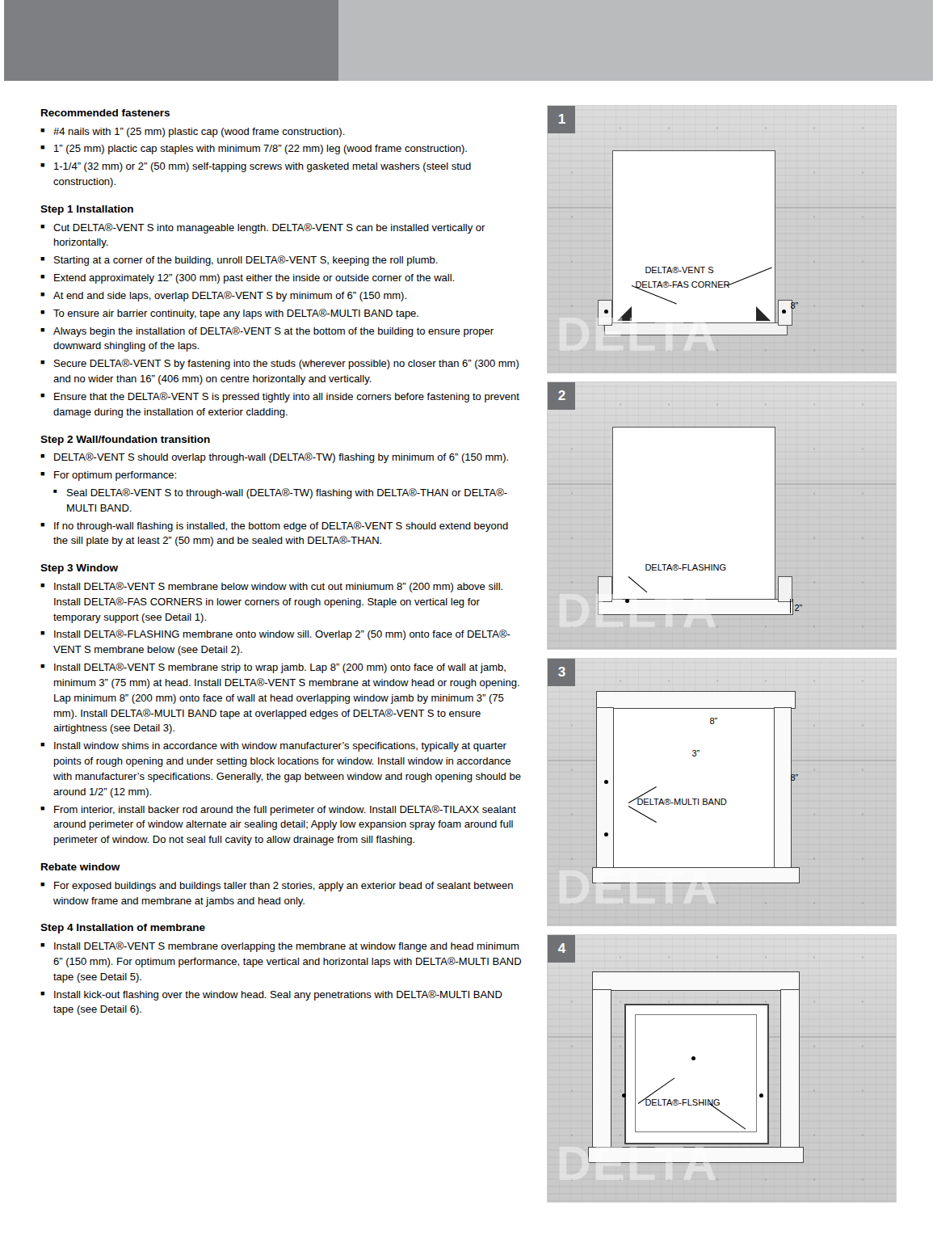Recommended fasteners
#4 nails with 1” (25 mm) plastic cap (wood frame construction).
1” (25 mm) plactic cap staples with minimum 7/8” (22 mm) leg (wood frame construction).
1-1/4” (32 mm) or 2” (50 mm) self-tapping screws with gasketed metal washers (steel stud construction).
Step 1 Installation
Cut DELTA®-VENT S into manageable length. DELTA®-VENT S can be installed vertically or horizontally.
Starting at a corner of the building, unroll DELTA®-VENT S, keeping the roll plumb.
Extend approximately 12” (300 mm) past either the inside or outside corner of the wall.
At end and side laps, overlap DELTA®-VENT S by minimum of 6” (150 mm).
To ensure air barrier continuity, tape any laps with DELTA®-MULTI BAND tape.
Always begin the installation of DELTA®-VENT S at the bottom of the building to ensure proper downward shingling of the laps.
Secure DELTA®-VENT S by fastening into the studs (wherever possible) no closer than 6” (300 mm) and no wider than 16” (406 mm) on centre horizontally and vertically.
Ensure that the DELTA®-VENT S is pressed tightly into all inside corners before fastening to prevent damage during the installation of exterior cladding.
Step 2 Wall/foundation transition
DELTA®-VENT S should overlap through-wall (DELTA®-TW) flashing by minimum of 6” (150 mm).
For optimum performance:
Seal DELTA®-VENT S to through-wall (DELTA®-TW) flashing with DELTA®-THAN or DELTA®-MULTI BAND.
If no through-wall flashing is installed, the bottom edge of DELTA®-VENT S should extend beyond the sill plate by at least 2” (50 mm) and be sealed with DELTA®-THAN.
Step 3 Window
Install DELTA®-VENT S membrane below window with cut out miniumum 8” (200 mm) above sill. Install DELTA®-FAS CORNERS in lower corners of rough opening. Staple on vertical leg for temporary support (see Detail 1).
Install DELTA®-FLASHING membrane onto window sill. Overlap 2” (50 mm) onto face of DELTA®-VENT S membrane below (see Detail 2).
Install DELTA®-VENT S membrane strip to wrap jamb. Lap 8” (200 mm) onto face of wall at jamb, minimum 3” (75 mm) at head. Install DELTA®-VENT S membrane at window head or rough opening. Lap minimum 8” (200 mm) onto face of wall at head overlapping window jamb by minimum 3” (75 mm). Install DELTA®-MULTI BAND tape at overlapped edges of DELTA®-VENT S to ensure airtightness (see Detail 3).
Install window shims in accordance with window manufacturer’s specifications, typically at quarter points of rough opening and under setting block locations for window. Install window in accordance with manufacturer’s specifications. Generally, the gap between window and rough opening should be around 1/2” (12 mm).
From interior, install backer rod around the full perimeter of window. Install DELTA®-TILAXX sealant around perimeter of window alternate air sealing detail; Apply low expansion spray foam around full perimeter of window. Do not seal full cavity to allow drainage from sill flashing.
Rebate window
For exposed buildings and buildings taller than 2 stories, apply an exterior bead of sealant between window frame and membrane at jambs and head only.
Step 4 Installation of membrane
Install DELTA®-VENT S membrane overlapping the membrane at window flange and head minimum 6” (150 mm). For optimum performance, tape vertical and horizontal laps with DELTA®-MULTI BAND tape (see Detail 5).
Install kick-out flashing over the window head. Seal any penetrations with DELTA®-MULTI BAND tape (see Detail 6).
1
DELTA
DELTA®-VENT S
DELTA®-FAS CORNER
8”
2
DELTA
DELTA®-FLASHING
2”
3
DELTA
8”
3”
8”
DELTA®-MULTI BAND
4
DELTA
DELTA®-FLSHING